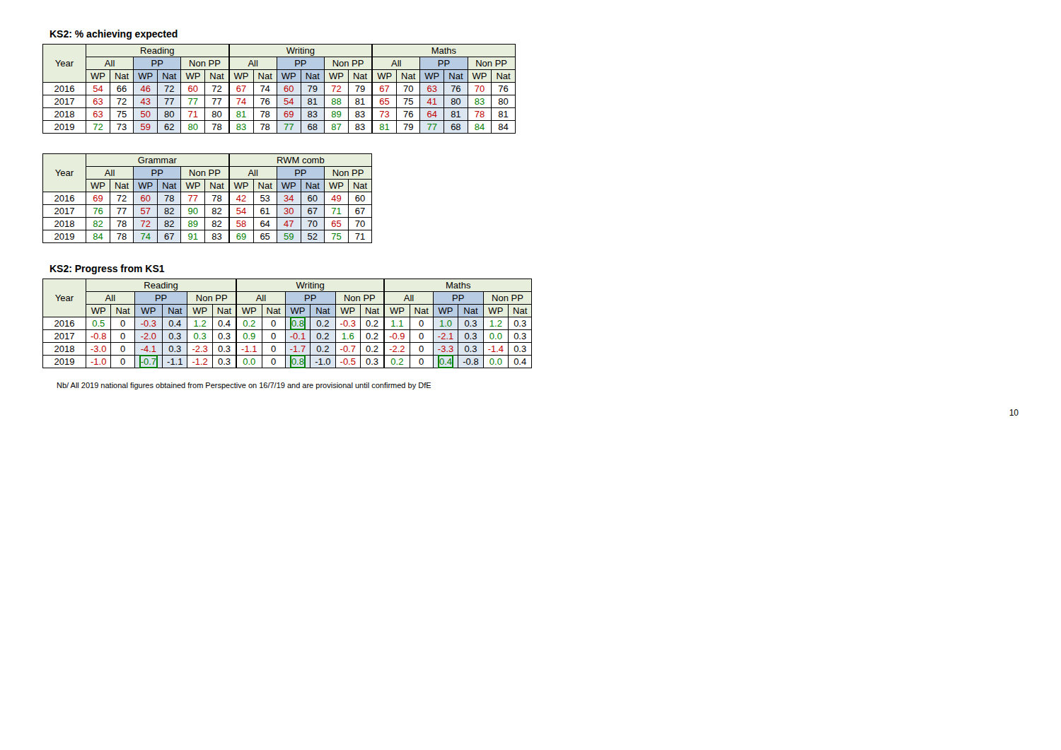KS2: % achieving expected
| Year | Reading | Writing | Maths |
| --- | --- | --- | --- |
| All | PP | Non PP | All | PP | Non PP | All | PP | Non PP |
| WP | Nat | WP | Nat | WP | Nat | WP | Nat | WP | Nat | WP | Nat | WP | Nat | WP | Nat | WP | Nat |
| 2016 | 54 | 66 | 46 | 72 | 60 | 72 | 67 | 74 | 60 | 79 | 72 | 79 | 67 | 70 | 63 | 76 | 70 | 76 |
| 2017 | 63 | 72 | 43 | 77 | 77 | 77 | 74 | 76 | 54 | 81 | 88 | 81 | 65 | 75 | 41 | 80 | 83 | 80 |
| 2018 | 63 | 75 | 50 | 80 | 71 | 80 | 81 | 78 | 69 | 83 | 89 | 83 | 73 | 76 | 64 | 81 | 78 | 81 |
| 2019 | 72 | 73 | 59 | 62 | 80 | 78 | 83 | 78 | 77 | 68 | 87 | 83 | 81 | 79 | 77 | 68 | 84 | 84 |
| Year | Grammar | RWM comb |
| --- | --- | --- |
| All | PP | Non PP | All | PP | Non PP |
| WP | Nat | WP | Nat | WP | Nat | WP | Nat | WP | Nat | WP | Nat |
| 2016 | 69 | 72 | 60 | 78 | 77 | 78 | 42 | 53 | 34 | 60 | 49 | 60 |
| 2017 | 76 | 77 | 57 | 82 | 90 | 82 | 54 | 61 | 30 | 67 | 71 | 67 |
| 2018 | 82 | 78 | 72 | 82 | 89 | 82 | 58 | 64 | 47 | 70 | 65 | 70 |
| 2019 | 84 | 78 | 74 | 67 | 91 | 83 | 69 | 65 | 59 | 52 | 75 | 71 |
KS2: Progress from KS1
| Year | Reading | Writing | Maths |
| --- | --- | --- | --- |
| All | PP | Non PP | All | PP | Non PP | All | PP | Non PP |
| WP | Nat | WP | Nat | WP | Nat | WP | Nat | WP | Nat | WP | Nat | WP | Nat | WP | Nat | WP | Nat |
| 2016 | 0.5 | 0 | -0.3 | 0.4 | 1.2 | 0.4 | 0.2 | 0 | 0.8 | 0.2 | -0.3 | 0.2 | 1.1 | 0 | 1.0 | 0.3 | 1.2 | 0.3 |
| 2017 | -0.8 | 0 | -2.0 | 0.3 | 0.3 | 0.3 | 0.9 | 0 | -0.1 | 0.2 | 1.6 | 0.2 | -0.9 | 0 | -2.1 | 0.3 | 0.0 | 0.3 |
| 2018 | -3.0 | 0 | -4.1 | 0.3 | -2.3 | 0.3 | -1.1 | 0 | -1.7 | 0.2 | -0.7 | 0.2 | -2.2 | 0 | -3.3 | 0.3 | -1.4 | 0.3 |
| 2019 | -1.0 | 0 | -0.7 | -1.1 | -1.2 | 0.3 | 0.0 | 0 | 0.8 | -1.0 | -0.5 | 0.3 | 0.2 | 0 | 0.4 | -0.8 | 0.0 | 0.4 |
Nb/ All 2019 national figures obtained from Perspective on 16/7/19 and are provisional until confirmed by DfE
10